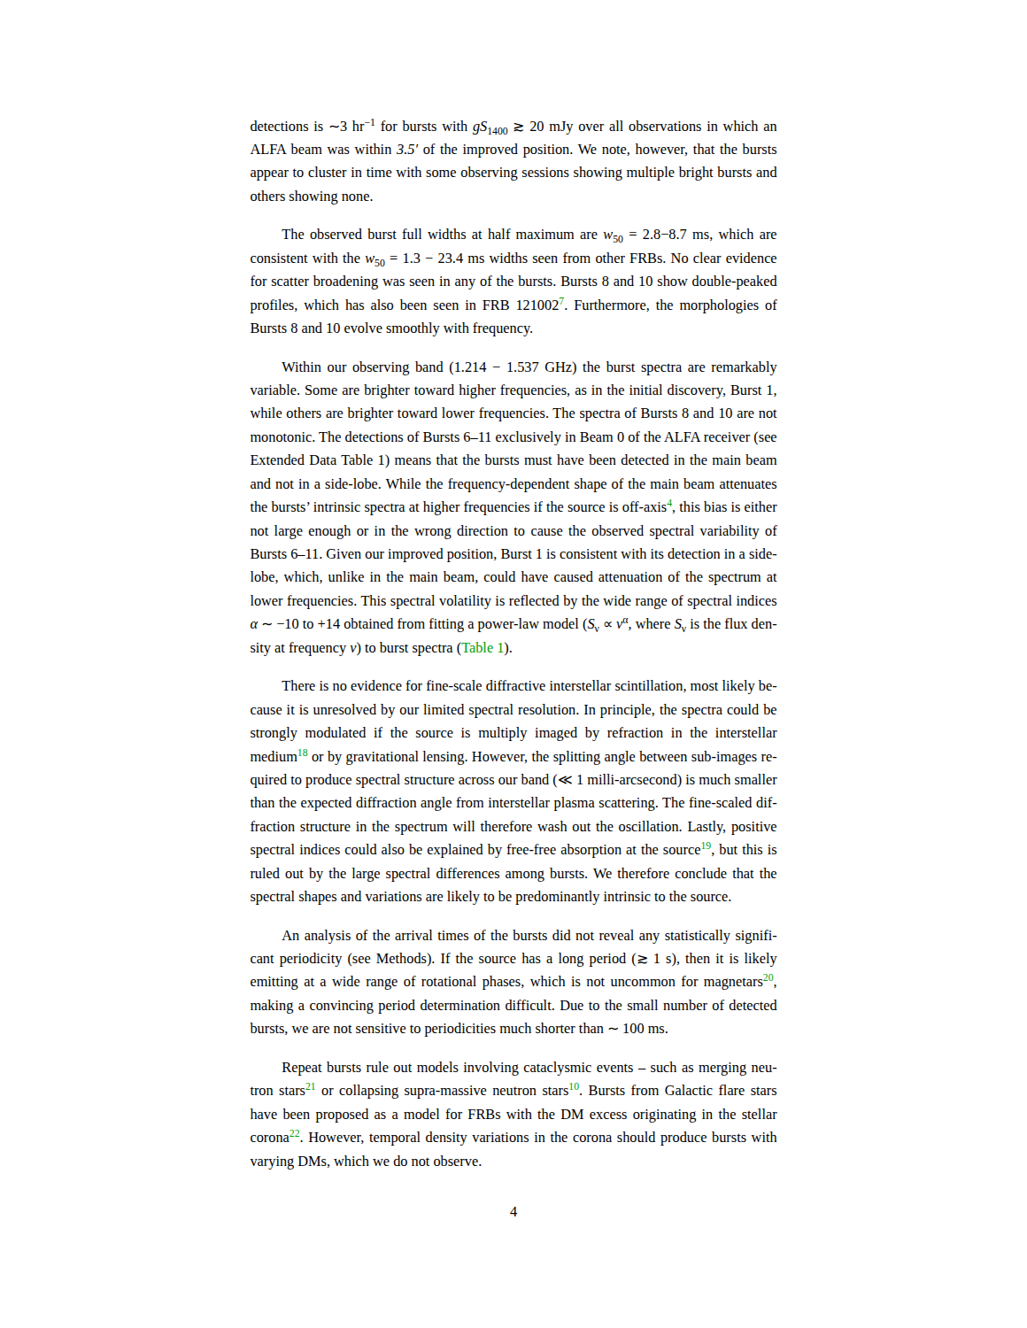detections is ∼3 hr−1 for bursts with gS 1400 ≳ 20 mJy over all observations in which an ALFA beam was within 3.5′ of the improved position. We note, however, that the bursts appear to cluster in time with some observing sessions showing multiple bright bursts and others showing none.
The observed burst full widths at half maximum are w 50 = 2.8−8.7 ms, which are consistent with the w 50 = 1.3 − 23.4 ms widths seen from other FRBs. No clear evidence for scatter broadening was seen in any of the bursts. Bursts 8 and 10 show double-peaked profiles, which has also been seen in FRB 1210027. Furthermore, the morphologies of Bursts 8 and 10 evolve smoothly with frequency.
Within our observing band (1.214 − 1.537 GHz) the burst spectra are remarkably variable. Some are brighter toward higher frequencies, as in the initial discovery, Burst 1, while others are brighter toward lower frequencies. The spectra of Bursts 8 and 10 are not monotonic. The detections of Bursts 6–11 exclusively in Beam 0 of the ALFA receiver (see Extended Data Table 1) means that the bursts must have been detected in the main beam and not in a side-lobe. While the frequency-dependent shape of the main beam attenuates the bursts’ intrinsic spectra at higher frequencies if the source is off-axis4, this bias is either not large enough or in the wrong direction to cause the observed spectral variability of Bursts 6–11. Given our improved position, Burst 1 is consistent with its detection in a side-lobe, which, unlike in the main beam, could have caused attenuation of the spectrum at lower frequencies. This spectral volatility is reflected by the wide range of spectral indices α ∼ −10 to +14 obtained from fitting a power-law model (Sν ∝ να, where Sν is the flux density at frequency ν) to burst spectra (Table 1).
There is no evidence for fine-scale diffractive interstellar scintillation, most likely because it is unresolved by our limited spectral resolution. In principle, the spectra could be strongly modulated if the source is multiply imaged by refraction in the interstellar medium18 or by gravitational lensing. However, the splitting angle between sub-images required to produce spectral structure across our band (≪ 1 milli-arcsecond) is much smaller than the expected diffraction angle from interstellar plasma scattering. The fine-scaled diffraction structure in the spectrum will therefore wash out the oscillation. Lastly, positive spectral indices could also be explained by free-free absorption at the source19, but this is ruled out by the large spectral differences among bursts. We therefore conclude that the spectral shapes and variations are likely to be predominantly intrinsic to the source.
An analysis of the arrival times of the bursts did not reveal any statistically significant periodicity (see Methods). If the source has a long period (≳ 1 s), then it is likely emitting at a wide range of rotational phases, which is not uncommon for magnetars20, making a convincing period determination difficult. Due to the small number of detected bursts, we are not sensitive to periodicities much shorter than ∼ 100 ms.
Repeat bursts rule out models involving cataclysmic events – such as merging neutron stars21 or collapsing supra-massive neutron stars10. Bursts from Galactic flare stars have been proposed as a model for FRBs with the DM excess originating in the stellar corona22. However, temporal density variations in the corona should produce bursts with varying DMs, which we do not observe.
4